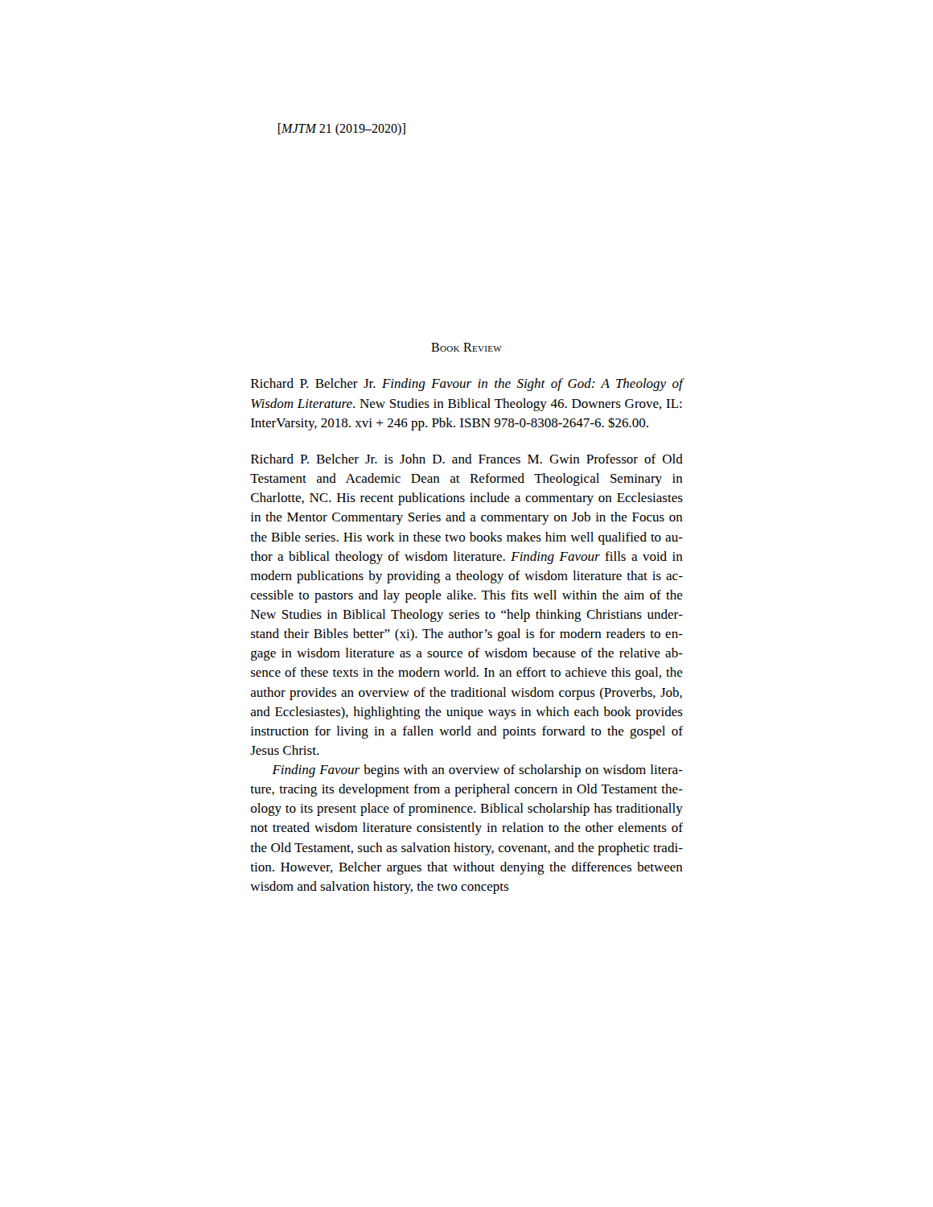[MJTM 21 (2019–2020)]
Book Review
Richard P. Belcher Jr. Finding Favour in the Sight of God: A Theology of Wisdom Literature. New Studies in Biblical Theology 46. Downers Grove, IL: InterVarsity, 2018. xvi + 246 pp. Pbk. ISBN 978-0-8308-2647-6. $26.00.
Richard P. Belcher Jr. is John D. and Frances M. Gwin Professor of Old Testament and Academic Dean at Reformed Theological Seminary in Charlotte, NC. His recent publications include a commentary on Ecclesiastes in the Mentor Commentary Series and a commentary on Job in the Focus on the Bible series. His work in these two books makes him well qualified to author a biblical theology of wisdom literature. Finding Favour fills a void in modern publications by providing a theology of wisdom literature that is accessible to pastors and lay people alike. This fits well within the aim of the New Studies in Biblical Theology series to “help thinking Christians understand their Bibles better” (xi). The author’s goal is for modern readers to engage in wisdom literature as a source of wisdom because of the relative absence of these texts in the modern world. In an effort to achieve this goal, the author provides an overview of the traditional wisdom corpus (Proverbs, Job, and Ecclesiastes), highlighting the unique ways in which each book provides instruction for living in a fallen world and points forward to the gospel of Jesus Christ.
Finding Favour begins with an overview of scholarship on wisdom literature, tracing its development from a peripheral concern in Old Testament theology to its present place of prominence. Biblical scholarship has traditionally not treated wisdom literature consistently in relation to the other elements of the Old Testament, such as salvation history, covenant, and the prophetic tradition. However, Belcher argues that without denying the differences between wisdom and salvation history, the two concepts